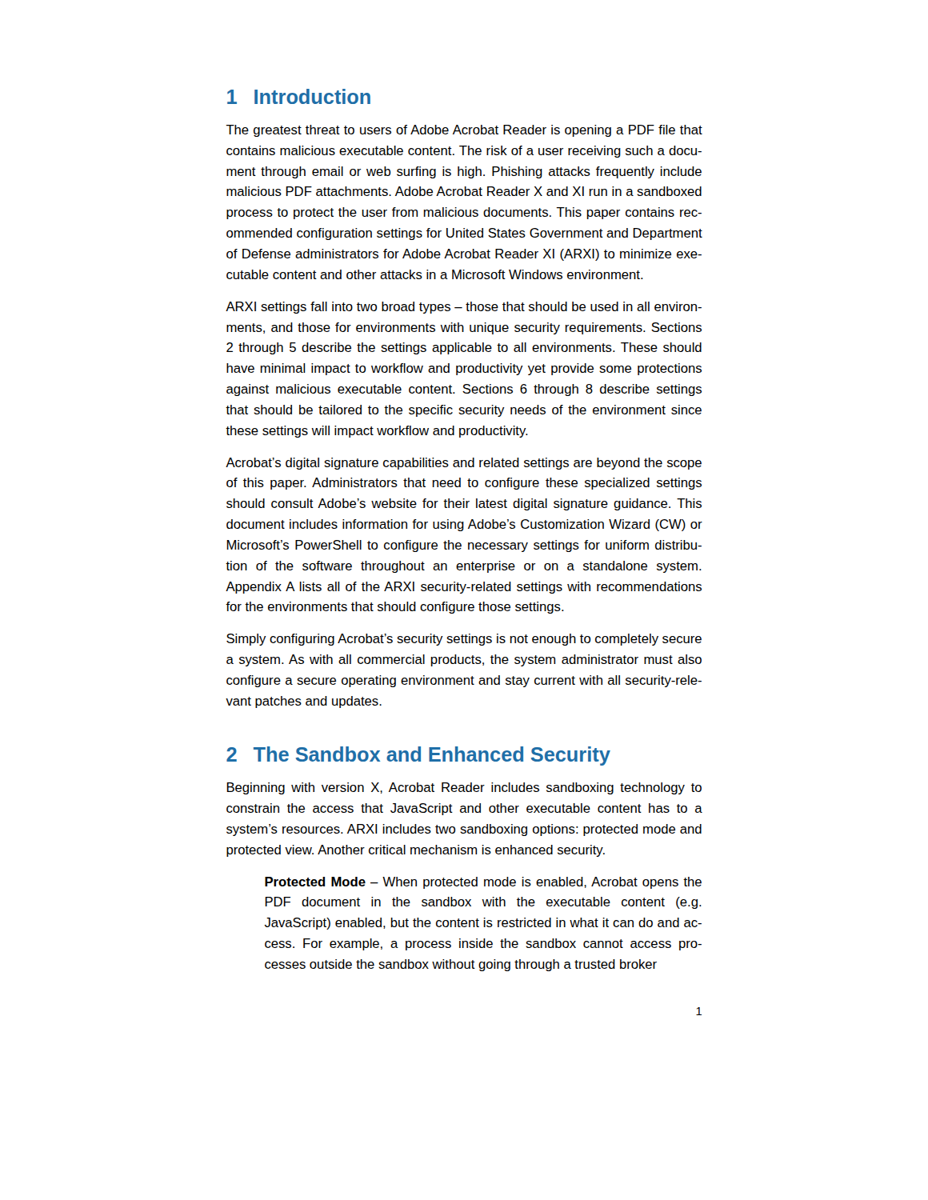1 Introduction
The greatest threat to users of Adobe Acrobat Reader is opening a PDF file that contains malicious executable content. The risk of a user receiving such a document through email or web surfing is high. Phishing attacks frequently include malicious PDF attachments. Adobe Acrobat Reader X and XI run in a sandboxed process to protect the user from malicious documents. This paper contains recommended configuration settings for United States Government and Department of Defense administrators for Adobe Acrobat Reader XI (ARXI) to minimize executable content and other attacks in a Microsoft Windows environment.
ARXI settings fall into two broad types – those that should be used in all environments, and those for environments with unique security requirements. Sections 2 through 5 describe the settings applicable to all environments. These should have minimal impact to workflow and productivity yet provide some protections against malicious executable content. Sections 6 through 8 describe settings that should be tailored to the specific security needs of the environment since these settings will impact workflow and productivity.
Acrobat’s digital signature capabilities and related settings are beyond the scope of this paper. Administrators that need to configure these specialized settings should consult Adobe’s website for their latest digital signature guidance. This document includes information for using Adobe’s Customization Wizard (CW) or Microsoft’s PowerShell to configure the necessary settings for uniform distribution of the software throughout an enterprise or on a standalone system. Appendix A lists all of the ARXI security-related settings with recommendations for the environments that should configure those settings.
Simply configuring Acrobat’s security settings is not enough to completely secure a system. As with all commercial products, the system administrator must also configure a secure operating environment and stay current with all security-relevant patches and updates.
2 The Sandbox and Enhanced Security
Beginning with version X, Acrobat Reader includes sandboxing technology to constrain the access that JavaScript and other executable content has to a system’s resources. ARXI includes two sandboxing options: protected mode and protected view. Another critical mechanism is enhanced security.
Protected Mode – When protected mode is enabled, Acrobat opens the PDF document in the sandbox with the executable content (e.g. JavaScript) enabled, but the content is restricted in what it can do and access. For example, a process inside the sandbox cannot access processes outside the sandbox without going through a trusted broker
1